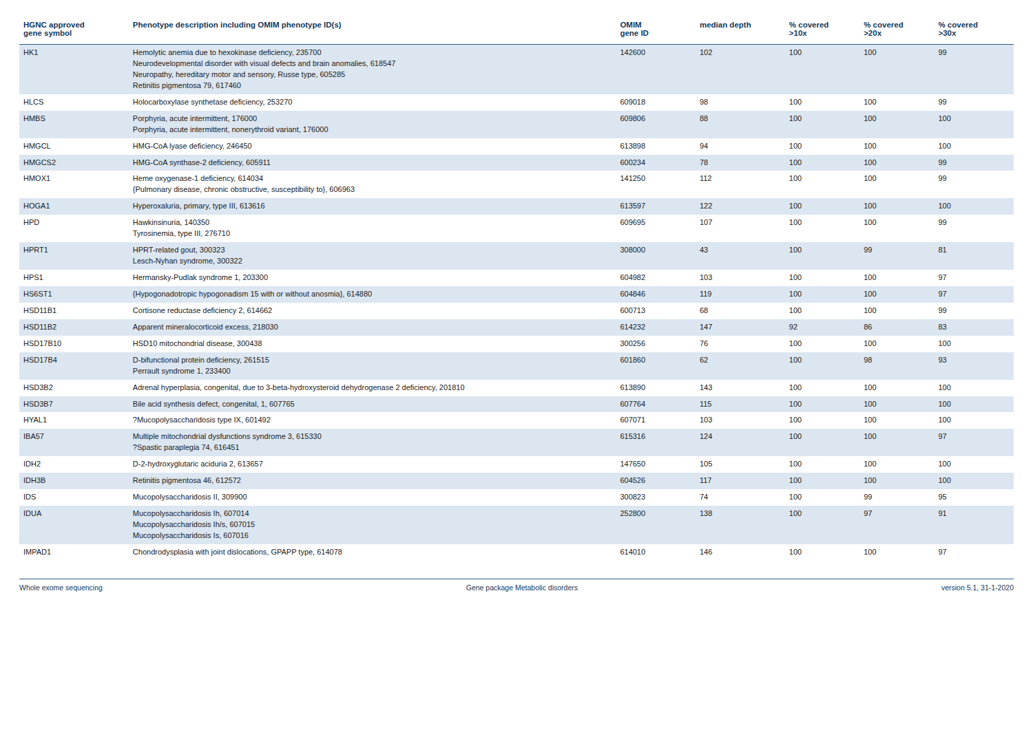| HGNC approved gene symbol | Phenotype description including OMIM phenotype ID(s) | OMIM gene ID | median depth | % covered >10x | % covered >20x | % covered >30x |
| --- | --- | --- | --- | --- | --- | --- |
| HK1 | Hemolytic anemia due to hexokinase deficiency, 235700 Neurodevelopmental disorder with visual defects and brain anomalies, 618547 Neuropathy, hereditary motor and sensory, Russe type, 605285 Retinitis pigmentosa 79, 617460 | 142600 | 102 | 100 | 100 | 99 |
| HLCS | Holocarboxylase synthetase deficiency, 253270 | 609018 | 98 | 100 | 100 | 99 |
| HMBS | Porphyria, acute intermittent, 176000 Porphyria, acute intermittent, nonerythroid variant, 176000 | 609806 | 88 | 100 | 100 | 100 |
| HMGCL | HMG-CoA lyase deficiency, 246450 | 613898 | 94 | 100 | 100 | 100 |
| HMGCS2 | HMG-CoA synthase-2 deficiency, 605911 | 600234 | 78 | 100 | 100 | 99 |
| HMOX1 | Heme oxygenase-1 deficiency, 614034 {Pulmonary disease, chronic obstructive, susceptibility to}, 606963 | 141250 | 112 | 100 | 100 | 99 |
| HOGA1 | Hyperoxaluria, primary, type III, 613616 | 613597 | 122 | 100 | 100 | 100 |
| HPD | Hawkinsinuria, 140350 Tyrosinemia, type III, 276710 | 609695 | 107 | 100 | 100 | 99 |
| HPRT1 | HPRT-related gout, 300323 Lesch-Nyhan syndrome, 300322 | 308000 | 43 | 100 | 99 | 81 |
| HPS1 | Hermansky-Pudlak syndrome 1, 203300 | 604982 | 103 | 100 | 100 | 97 |
| HS6ST1 | {Hypogonadotropic hypogonadism 15 with or without anosmia}, 614880 | 604846 | 119 | 100 | 100 | 97 |
| HSD11B1 | Cortisone reductase deficiency 2, 614662 | 600713 | 68 | 100 | 100 | 99 |
| HSD11B2 | Apparent mineralocorticoid excess, 218030 | 614232 | 147 | 92 | 86 | 83 |
| HSD17B10 | HSD10 mitochondrial disease, 300438 | 300256 | 76 | 100 | 100 | 100 |
| HSD17B4 | D-bifunctional protein deficiency, 261515 Perrault syndrome 1, 233400 | 601860 | 62 | 100 | 98 | 93 |
| HSD3B2 | Adrenal hyperplasia, congenital, due to 3-beta-hydroxysteroid dehydrogenase 2 deficiency, 201810 | 613890 | 143 | 100 | 100 | 100 |
| HSD3B7 | Bile acid synthesis defect, congenital, 1, 607765 | 607764 | 115 | 100 | 100 | 100 |
| HYAL1 | ?Mucopolysaccharidosis type IX, 601492 | 607071 | 103 | 100 | 100 | 100 |
| IBA57 | Multiple mitochondrial dysfunctions syndrome 3, 615330 ?Spastic paraplegia 74, 616451 | 615316 | 124 | 100 | 100 | 97 |
| IDH2 | D-2-hydroxyglutaric aciduria 2, 613657 | 147650 | 105 | 100 | 100 | 100 |
| IDH3B | Retinitis pigmentosa 46, 612572 | 604526 | 117 | 100 | 100 | 100 |
| IDS | Mucopolysaccharidosis II, 309900 | 300823 | 74 | 100 | 99 | 95 |
| IDUA | Mucopolysaccharidosis Ih, 607014 Mucopolysaccharidosis Ih/s, 607015 Mucopolysaccharidosis Is, 607016 | 252800 | 138 | 100 | 97 | 91 |
| IMPAD1 | Chondrodysplasia with joint dislocations, GPAPP type, 614078 | 614010 | 146 | 100 | 100 | 97 |
Whole exome sequencing Gene package Metabolic disorders version 5.1, 31-1-2020